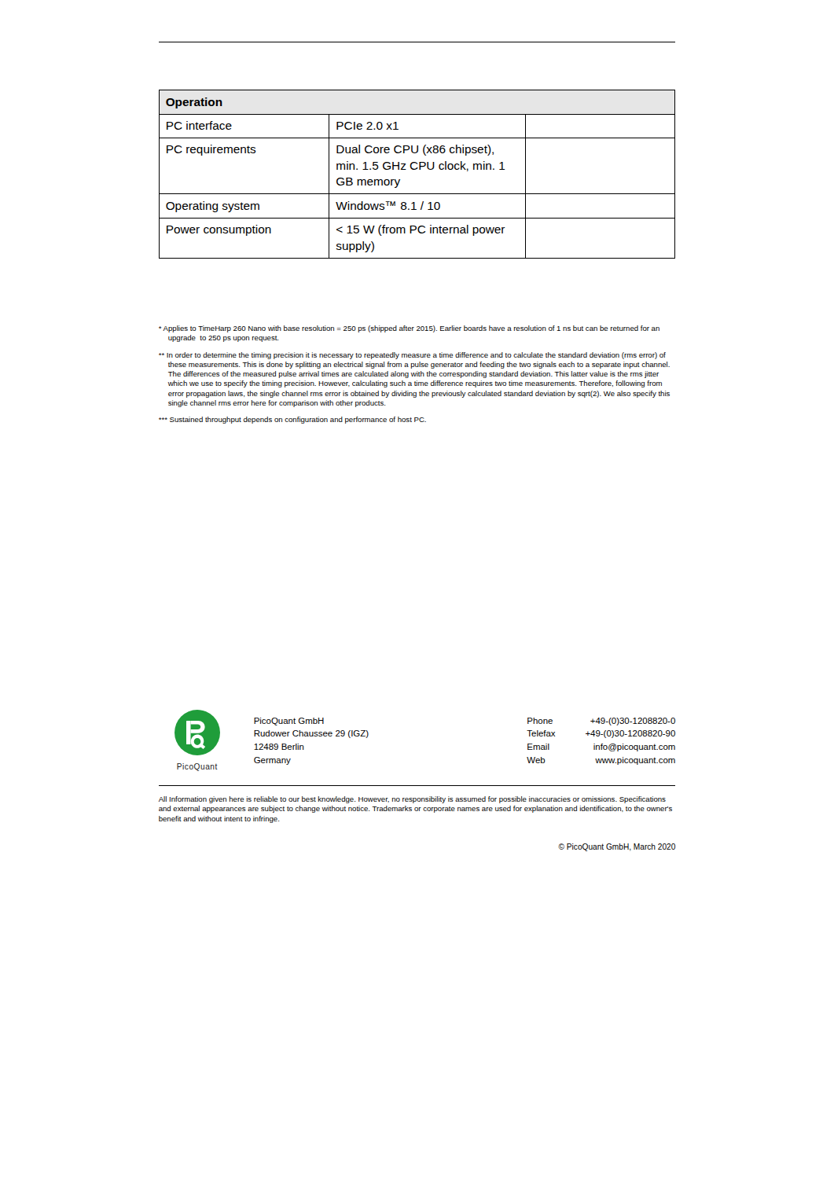| Operation |
| --- |
| PC interface | PCIe 2.0 x1 | |
| PC requirements | Dual Core CPU (x86 chipset), min. 1.5 GHz CPU clock, min. 1 GB memory | |
| Operating system | Windows™ 8.1 / 10 | |
| Power consumption | < 15 W (from PC internal power supply) | |
* Applies to TimeHarp 260 Nano with base resolution = 250 ps (shipped after 2015). Earlier boards have a resolution of 1 ns but can be returned for an upgrade to 250 ps upon request.
** In order to determine the timing precision it is necessary to repeatedly measure a time difference and to calculate the standard deviation (rms error) of these measurements. This is done by splitting an electrical signal from a pulse generator and feeding the two signals each to a separate input channel. The differences of the measured pulse arrival times are calculated along with the corresponding standard deviation. This latter value is the rms jitter which we use to specify the timing precision. However, calculating such a time difference requires two time measurements. Therefore, following from error propagation laws, the single channel rms error is obtained by dividing the previously calculated standard deviation by sqrt(2). We also specify this single channel rms error here for comparison with other products.
*** Sustained throughput depends on configuration and performance of host PC.
Pico Quant
PicoQuant GmbH
Rudower Chaussee 29 (IGZ)
12489 Berlin
Germany
| Phone | +49-(0)30-1208820-0 |
| Telefax | +49-(0)30-1208820-90 |
| Email | info@picoquant.com |
| Web | www.picoquant.com |
All Information given here is reliable to our best knowledge. However, no responsibility is assumed for possible inaccuracies or omissions. Specifications and external appearances are subject to change without notice. Trademarks or corporate names are used for explanation and identification, to the owner's benefit and without intent to infringe.
© PicoQuant GmbH, March 2020